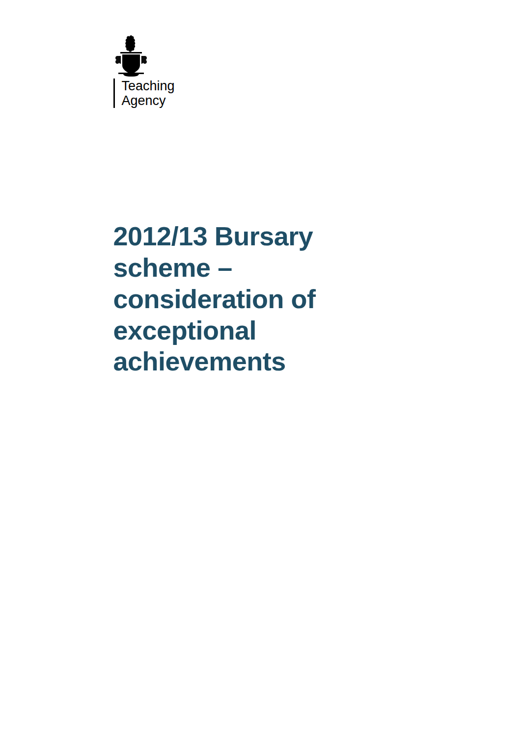Teaching
Agency
2012/13 Bursary scheme – consideration of exceptional achievements